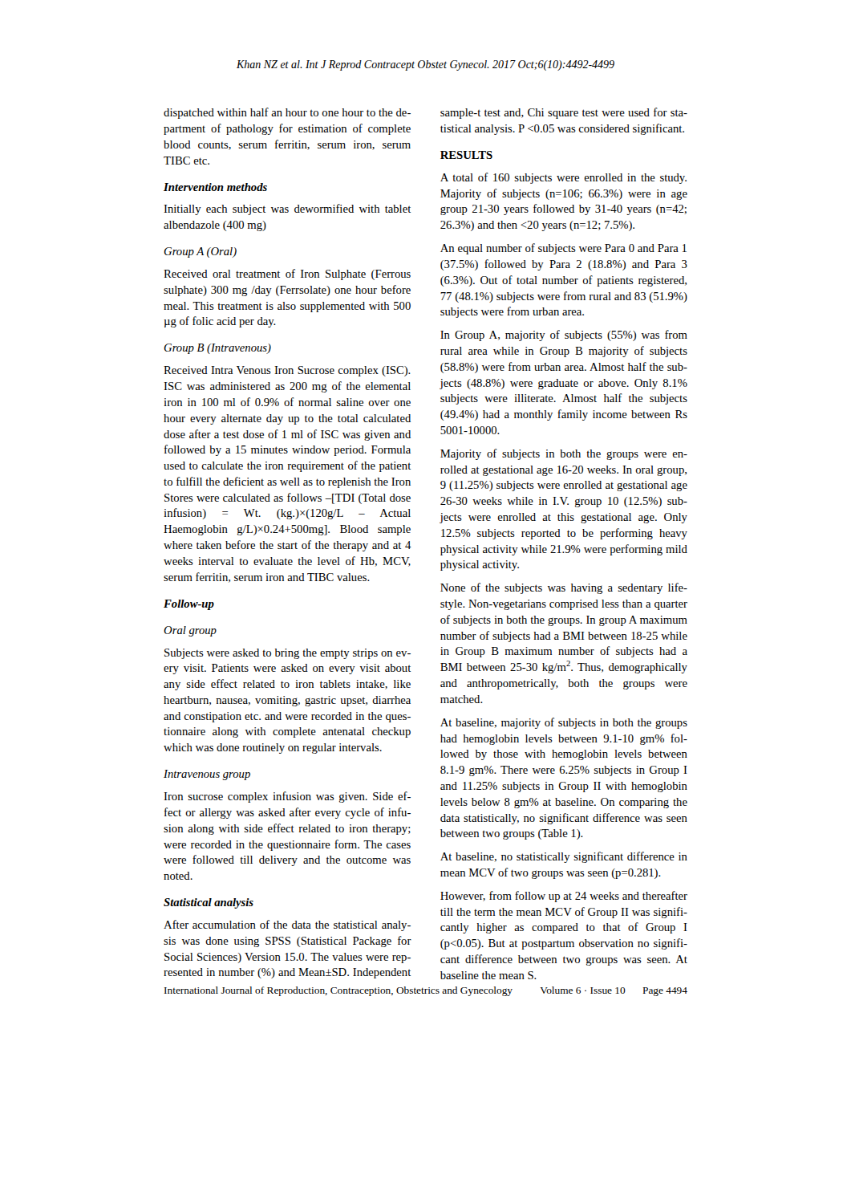Khan NZ et al. Int J Reprod Contracept Obstet Gynecol. 2017 Oct;6(10):4492-4499
dispatched within half an hour to one hour to the department of pathology for estimation of complete blood counts, serum ferritin, serum iron, serum TIBC etc.
Intervention methods
Initially each subject was dewormified with tablet albendazole (400 mg)
Group A (Oral)
Received oral treatment of Iron Sulphate (Ferrous sulphate) 300 mg /day (Ferrsolate) one hour before meal. This treatment is also supplemented with 500 µg of folic acid per day.
Group B (Intravenous)
Received Intra Venous Iron Sucrose complex (ISC). ISC was administered as 200 mg of the elemental iron in 100 ml of 0.9% of normal saline over one hour every alternate day up to the total calculated dose after a test dose of 1 ml of ISC was given and followed by a 15 minutes window period. Formula used to calculate the iron requirement of the patient to fulfill the deficient as well as to replenish the Iron Stores were calculated as follows –[TDI (Total dose infusion) = Wt. (kg.)×(120g/L – Actual Haemoglobin g/L)×0.24+500mg]. Blood sample where taken before the start of the therapy and at 4 weeks interval to evaluate the level of Hb, MCV, serum ferritin, serum iron and TIBC values.
Follow-up
Oral group
Subjects were asked to bring the empty strips on every visit. Patients were asked on every visit about any side effect related to iron tablets intake, like heartburn, nausea, vomiting, gastric upset, diarrhea and constipation etc. and were recorded in the questionnaire along with complete antenatal checkup which was done routinely on regular intervals.
Intravenous group
Iron sucrose complex infusion was given. Side effect or allergy was asked after every cycle of infusion along with side effect related to iron therapy; were recorded in the questionnaire form. The cases were followed till delivery and the outcome was noted.
Statistical analysis
After accumulation of the data the statistical analysis was done using SPSS (Statistical Package for Social Sciences) Version 15.0. The values were represented in number (%) and Mean±SD. Independent sample-t test and, Chi square test were used for statistical analysis. P <0.05 was considered significant.
Results
A total of 160 subjects were enrolled in the study. Majority of subjects (n=106; 66.3%) were in age group 21-30 years followed by 31-40 years (n=42; 26.3%) and then <20 years (n=12; 7.5%).
An equal number of subjects were Para 0 and Para 1 (37.5%) followed by Para 2 (18.8%) and Para 3 (6.3%). Out of total number of patients registered, 77 (48.1%) subjects were from rural and 83 (51.9%) subjects were from urban area.
In Group A, majority of subjects (55%) was from rural area while in Group B majority of subjects (58.8%) were from urban area. Almost half the subjects (48.8%) were graduate or above. Only 8.1% subjects were illiterate. Almost half the subjects (49.4%) had a monthly family income between Rs 5001-10000.
Majority of subjects in both the groups were enrolled at gestational age 16-20 weeks. In oral group, 9 (11.25%) subjects were enrolled at gestational age 26-30 weeks while in I.V. group 10 (12.5%) subjects were enrolled at this gestational age. Only 12.5% subjects reported to be performing heavy physical activity while 21.9% were performing mild physical activity.
None of the subjects was having a sedentary lifestyle. Non-vegetarians comprised less than a quarter of subjects in both the groups. In group A maximum number of subjects had a BMI between 18-25 while in Group B maximum number of subjects had a BMI between 25-30 kg/m2. Thus, demographically and anthropometrically, both the groups were matched.
At baseline, majority of subjects in both the groups had hemoglobin levels between 9.1-10 gm% followed by those with hemoglobin levels between 8.1-9 gm%. There were 6.25% subjects in Group I and 11.25% subjects in Group II with hemoglobin levels below 8 gm% at baseline. On comparing the data statistically, no significant difference was seen between two groups (Table 1).
At baseline, no statistically significant difference in mean MCV of two groups was seen (p=0.281).
However, from follow up at 24 weeks and thereafter till the term the mean MCV of Group II was significantly higher as compared to that of Group I (p<0.05). But at postpartum observation no significant difference between two groups was seen. At baseline the mean S.
International Journal of Reproduction, Contraception, Obstetrics and Gynecology
Volume 6 · Issue 10Page 4494